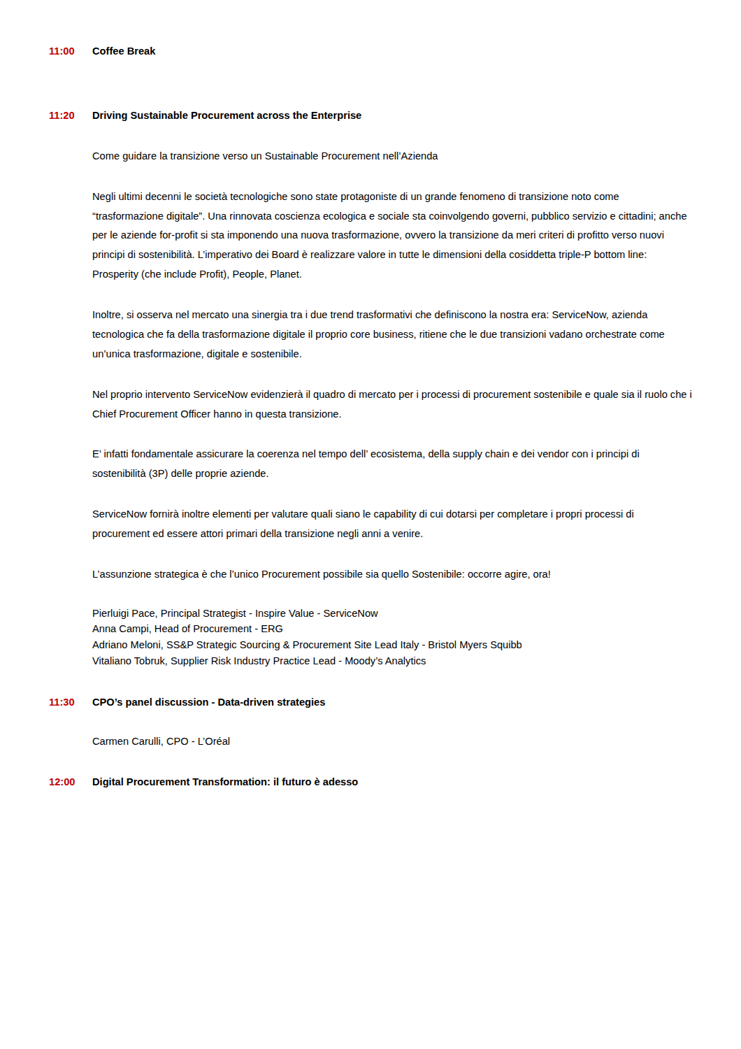11:00
Coffee Break
11:20
Driving Sustainable Procurement across the Enterprise
Come guidare la transizione verso un Sustainable Procurement nell’Azienda
Negli ultimi decenni le società tecnologiche sono state protagoniste di un grande fenomeno di transizione noto come “trasformazione digitale”. Una rinnovata coscienza ecologica e sociale sta coinvolgendo governi, pubblico servizio e cittadini; anche per le aziende for-profit si sta imponendo una nuova trasformazione, ovvero la transizione da meri criteri di profitto verso nuovi principi di sostenibilità. L’imperativo dei Board è realizzare valore in tutte le dimensioni della cosiddetta triple-P bottom line: Prosperity (che include Profit), People, Planet.
Inoltre, si osserva nel mercato una sinergia tra i due trend trasformativi che definiscono la nostra era: ServiceNow, azienda tecnologica che fa della trasformazione digitale il proprio core business, ritiene che le due transizioni vadano orchestrate come un’unica trasformazione, digitale e sostenibile.
Nel proprio intervento ServiceNow evidenzierà il quadro di mercato per i processi di procurement sostenibile e quale sia il ruolo che i Chief Procurement Officer hanno in questa transizione.
E’ infatti fondamentale assicurare la coerenza nel tempo dell’ ecosistema, della supply chain e dei vendor con i principi di sostenibilità (3P) delle proprie aziende.
ServiceNow fornirà inoltre elementi per valutare quali siano le capability di cui dotarsi per completare i propri processi di procurement ed essere attori primari della transizione negli anni a venire.
L’assunzione strategica è che l’unico Procurement possibile sia quello Sostenibile: occorre agire, ora!
Pierluigi Pace, Principal Strategist - Inspire Value - ServiceNow
Anna Campi, Head of Procurement - ERG
Adriano Meloni, SS&P Strategic Sourcing & Procurement Site Lead Italy - Bristol Myers Squibb
Vitaliano Tobruk, Supplier Risk Industry Practice Lead - Moody’s Analytics
11:30
CPO’s panel discussion - Data-driven strategies
Carmen Carulli, CPO - L’Oréal
12:00
Digital Procurement Transformation: il futuro è adesso